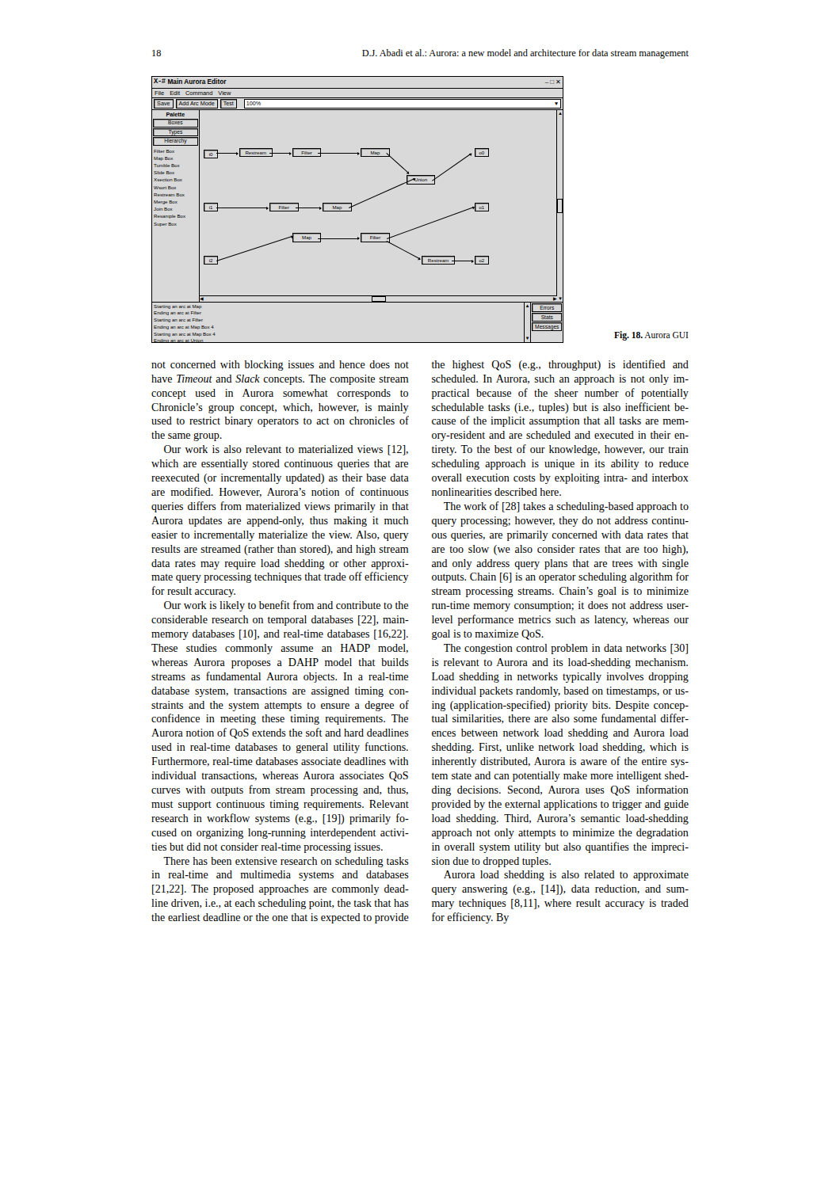18 D.J. Abadi et al.: Aurora: a new model and architecture for data stream management
X-#Main Aurora Editor – □ ✕
File Edit Command View
Save Add Arc Mode Test 100%▼
Palette
Boxes
Types
Hierarchy
Filter Box
Map Box
Tumble Box
Slide Box
Xsection Box
Wsort Box
Restream Box
Merge Box
Join Box
Resample Box
Super Box
i0
i1
i2
Restream
Filter
Map
Union
Filter
Map
Map
Filter
Restream
o0
o1
o2
▲
▼
◀
▶
Starting an arc at Map
Ending an arc at Filter
Starting an arc at Filter
Ending an arc at Map Box 4
Starting an arc at Map Box 4
Ending an arc at Union
▲
▼
Errors Stats Messages
Fig. 18. Aurora GUI
not concerned with blocking issues and hence does not have Timeout and Slack concepts. The composite stream concept used in Aurora somewhat corresponds to Chronicle’s group concept, which, however, is mainly used to restrict binary operators to act on chronicles of the same group.
Our work is also relevant to materialized views [12], which are essentially stored continuous queries that are reexecuted (or incrementally updated) as their base data are modified. However, Aurora’s notion of continuous queries differs from materialized views primarily in that Aurora updates are append-only, thus making it much easier to incrementally materialize the view. Also, query results are streamed (rather than stored), and high stream data rates may require load shedding or other approximate query processing techniques that trade off efficiency for result accuracy.
Our work is likely to benefit from and contribute to the considerable research on temporal databases [22], main-memory databases [10], and real-time databases [16,22]. These studies commonly assume an HADP model, whereas Aurora proposes a DAHP model that builds streams as fundamental Aurora objects. In a real-time database system, transactions are assigned timing constraints and the system attempts to ensure a degree of confidence in meeting these timing requirements. The Aurora notion of QoS extends the soft and hard deadlines used in real-time databases to general utility functions. Furthermore, real-time databases associate deadlines with individual transactions, whereas Aurora associates QoS curves with outputs from stream processing and, thus, must support continuous timing requirements. Relevant research in workflow systems (e.g., [19]) primarily focused on organizing long-running interdependent activities but did not consider real-time processing issues.
There has been extensive research on scheduling tasks in real-time and multimedia systems and databases [21,22]. The proposed approaches are commonly deadline driven, i.e., at each scheduling point, the task that has the earliest deadline or the one that is expected to provide the highest QoS (e.g., throughput) is identified and scheduled. In Aurora, such an approach is not only impractical because of the sheer number of potentially schedulable tasks (i.e., tuples) but is also inefficient because of the implicit assumption that all tasks are memory-resident and are scheduled and executed in their entirety. To the best of our knowledge, however, our train scheduling approach is unique in its ability to reduce overall execution costs by exploiting intra- and interbox nonlinearities described here.
The work of [28] takes a scheduling-based approach to query processing; however, they do not address continuous queries, are primarily concerned with data rates that are too slow (we also consider rates that are too high), and only address query plans that are trees with single outputs. Chain [6] is an operator scheduling algorithm for stream processing streams. Chain’s goal is to minimize run-time memory consumption; it does not address user-level performance metrics such as latency, whereas our goal is to maximize QoS.
The congestion control problem in data networks [30] is relevant to Aurora and its load-shedding mechanism. Load shedding in networks typically involves dropping individual packets randomly, based on timestamps, or using (application-specified) priority bits. Despite conceptual similarities, there are also some fundamental differences between network load shedding and Aurora load shedding. First, unlike network load shedding, which is inherently distributed, Aurora is aware of the entire system state and can potentially make more intelligent shedding decisions. Second, Aurora uses QoS information provided by the external applications to trigger and guide load shedding. Third, Aurora’s semantic load-shedding approach not only attempts to minimize the degradation in overall system utility but also quantifies the imprecision due to dropped tuples.
Aurora load shedding is also related to approximate query answering (e.g., [14]), data reduction, and summary techniques [8,11], where result accuracy is traded for efficiency. By